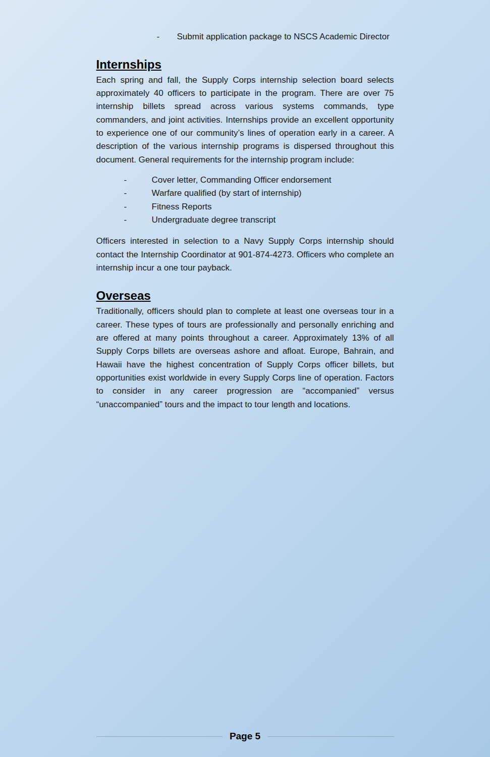-Submit application package to NSCS Academic Director
Internships
Each spring and fall, the Supply Corps internship selection board selects approximately 40 officers to participate in the program. There are over 75 internship billets spread across various systems commands, type commanders, and joint activities. Internships provide an excellent opportunity to experience one of our community’s lines of operation early in a career. A description of the various internship programs is dispersed throughout this document. General requirements for the internship program include:
Cover letter, Commanding Officer endorsement
Warfare qualified (by start of internship)
Fitness Reports
Undergraduate degree transcript
Officers interested in selection to a Navy Supply Corps internship should contact the Internship Coordinator at 901-874-4273. Officers who complete an internship incur a one tour payback.
Overseas
Traditionally, officers should plan to complete at least one overseas tour in a career. These types of tours are professionally and personally enriching and are offered at many points throughout a career. Approximately 13% of all Supply Corps billets are overseas ashore and afloat. Europe, Bahrain, and Hawaii have the highest concentration of Supply Corps officer billets, but opportunities exist worldwide in every Supply Corps line of operation. Factors to consider in any career progression are “accompanied” versus “unaccompanied” tours and the impact to tour length and locations.
Page 5